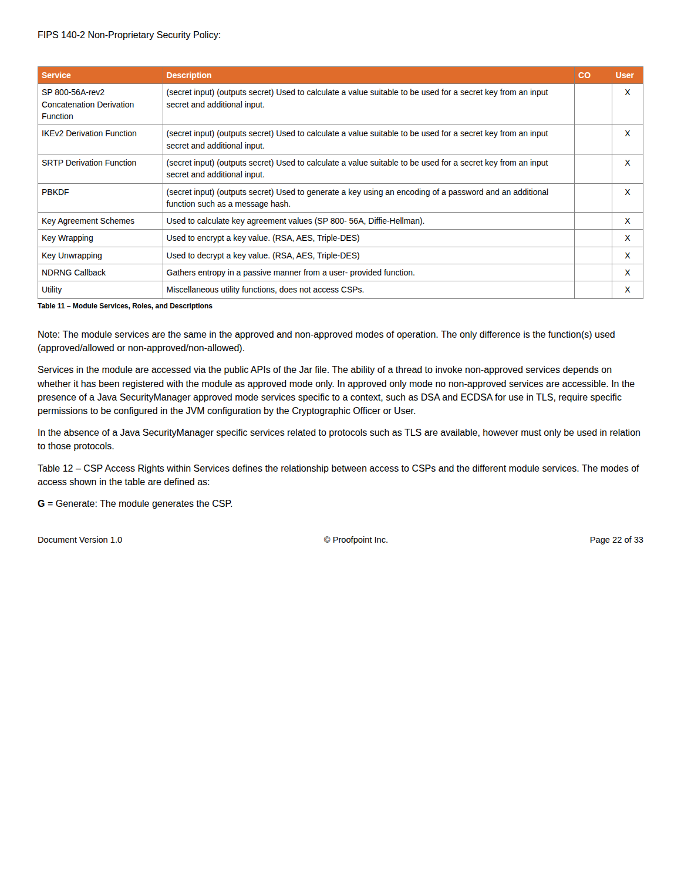FIPS 140-2 Non-Proprietary Security Policy:
| Service | Description | CO | User |
| --- | --- | --- | --- |
| SP 800-56A-rev2 Concatenation Derivation Function | (secret input) (outputs secret) Used to calculate a value suitable to be used for a secret key from an input secret and additional input. | | X |
| IKEv2 Derivation Function | (secret input) (outputs secret) Used to calculate a value suitable to be used for a secret key from an input secret and additional input. | | X |
| SRTP Derivation Function | (secret input) (outputs secret) Used to calculate a value suitable to be used for a secret key from an input secret and additional input. | | X |
| PBKDF | (secret input) (outputs secret) Used to generate a key using an encoding of a password and an additional function such as a message hash. | | X |
| Key Agreement Schemes | Used to calculate key agreement values (SP 800- 56A, Diffie-Hellman). | | X |
| Key Wrapping | Used to encrypt a key value. (RSA, AES, Triple-DES) | | X |
| Key Unwrapping | Used to decrypt a key value. (RSA, AES, Triple-DES) | | X |
| NDRNG Callback | Gathers entropy in a passive manner from a user- provided function. | | X |
| Utility | Miscellaneous utility functions, does not access CSPs. | | X |
Table 11 – Module Services, Roles, and Descriptions
Note: The module services are the same in the approved and non-approved modes of operation. The only difference is the function(s) used (approved/allowed or non-approved/non-allowed).
Services in the module are accessed via the public APIs of the Jar file. The ability of a thread to invoke non-approved services depends on whether it has been registered with the module as approved mode only. In approved only mode no non-approved services are accessible. In the presence of a Java SecurityManager approved mode services specific to a context, such as DSA and ECDSA for use in TLS, require specific permissions to be configured in the JVM configuration by the Cryptographic Officer or User.
In the absence of a Java SecurityManager specific services related to protocols such as TLS are available, however must only be used in relation to those protocols.
Table 12 – CSP Access Rights within Services defines the relationship between access to CSPs and the different module services. The modes of access shown in the table are defined as:
G = Generate: The module generates the CSP.
Document Version 1.0 © Proofpoint Inc. Page 22 of 33